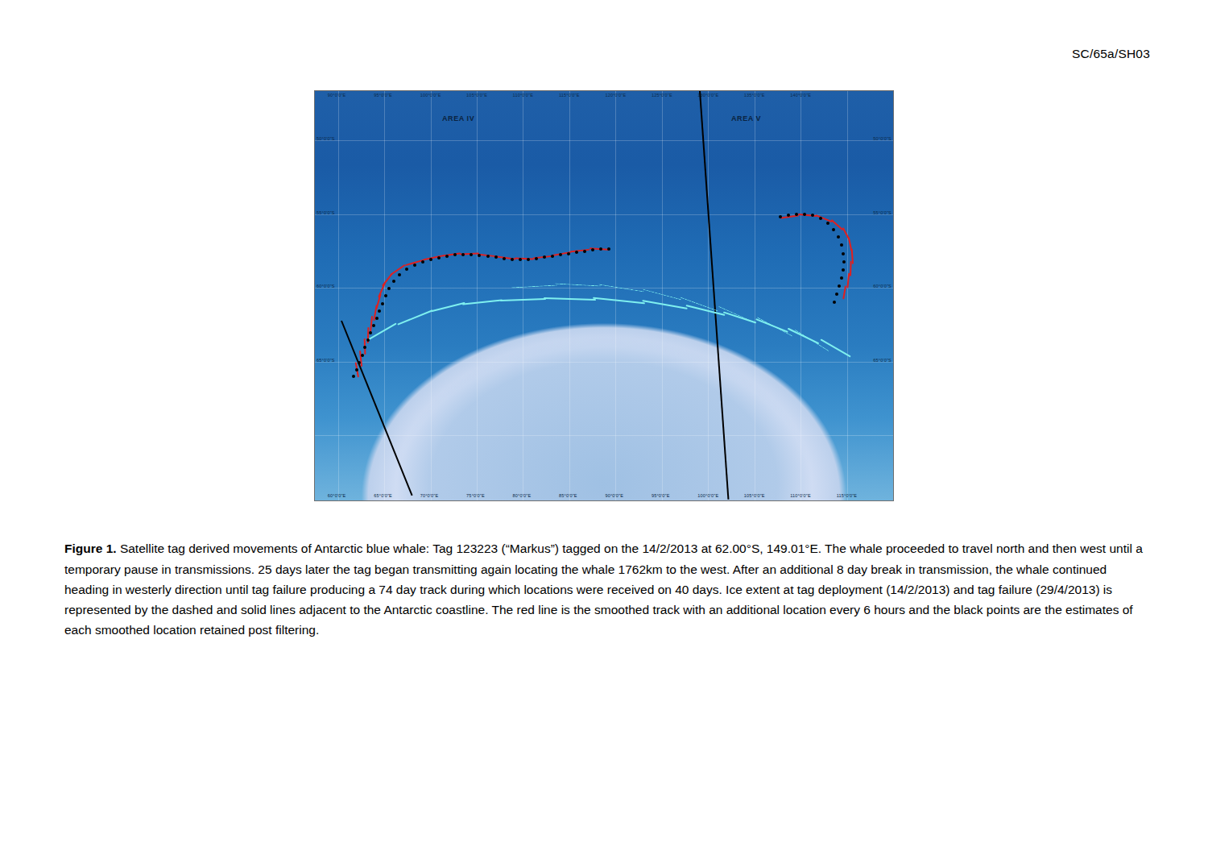SC/65a/SH03
90°0'0"E
95°0'0"E
100°0'0"E
105°0'0"E
110°0'0"E
115°0'0"E
120°0'0"E
125°0'0"E
130°0'0"E
135°0'0"E
140°0'0"E
60°0'0"E
65°0'0"E
70°0'0"E
75°0'0"E
80°0'0"E
85°0'0"E
90°0'0"E
95°0'0"E
100°0'0"E
105°0'0"E
110°0'0"E
115°0'0"E
50°0'0"S
55°0'0"S
60°0'0"S
65°0'0"S
50°0'0"S
55°0'0"S
60°0'0"S
65°0'0"S
AREA IV
AREA V
Figure 1. Satellite tag derived movements of Antarctic blue whale: Tag 123223 (“Markus”) tagged on the 14/2/2013 at 62.00°S, 149.01°E. The whale proceeded to travel north and then west until a temporary pause in transmissions. 25 days later the tag began transmitting again locating the whale 1762km to the west. After an additional 8 day break in transmission, the whale continued heading in westerly direction until tag failure producing a 74 day track during which locations were received on 40 days. Ice extent at tag deployment (14/2/2013) and tag failure (29/4/2013) is represented by the dashed and solid lines adjacent to the Antarctic coastline. The red line is the smoothed track with an additional location every 6 hours and the black points are the estimates of each smoothed location retained post filtering.